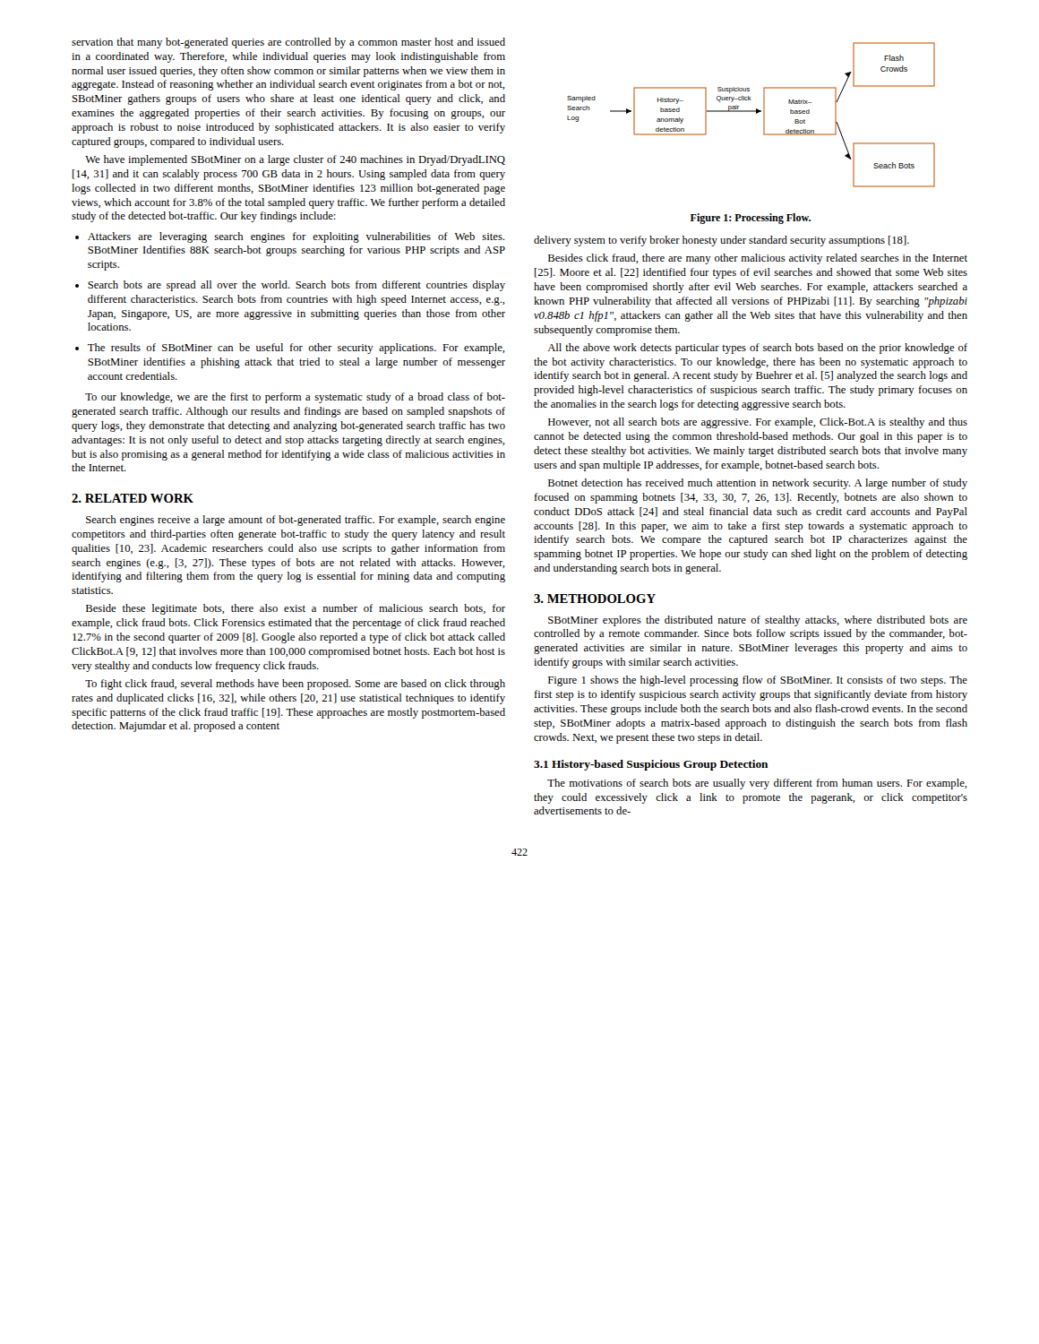servation that many bot-generated queries are controlled by a common master host and issued in a coordinated way. Therefore, while individual queries may look indistinguishable from normal user issued queries, they often show common or similar patterns when we view them in aggregate. Instead of reasoning whether an individual search event originates from a bot or not, SBotMiner gathers groups of users who share at least one identical query and click, and examines the aggregated properties of their search activities. By focusing on groups, our approach is robust to noise introduced by sophisticated attackers. It is also easier to verify captured groups, compared to individual users.
We have implemented SBotMiner on a large cluster of 240 machines in Dryad/DryadLINQ [14, 31] and it can scalably process 700 GB data in 2 hours. Using sampled data from query logs collected in two different months, SBotMiner identifies 123 million bot-generated page views, which account for 3.8% of the total sampled query traffic. We further perform a detailed study of the detected bot-traffic. Our key findings include:
Attackers are leveraging search engines for exploiting vulnerabilities of Web sites. SBotMiner Identifies 88K search-bot groups searching for various PHP scripts and ASP scripts.
Search bots are spread all over the world. Search bots from different countries display different characteristics. Search bots from countries with high speed Internet access, e.g., Japan, Singapore, US, are more aggressive in submitting queries than those from other locations.
The results of SBotMiner can be useful for other security applications. For example, SBotMiner identifies a phishing attack that tried to steal a large number of messenger account credentials.
To our knowledge, we are the first to perform a systematic study of a broad class of bot-generated search traffic. Although our results and findings are based on sampled snapshots of query logs, they demonstrate that detecting and analyzing bot-generated search traffic has two advantages: It is not only useful to detect and stop attacks targeting directly at search engines, but is also promising as a general method for identifying a wide class of malicious activities in the Internet.
2. RELATED WORK
Search engines receive a large amount of bot-generated traffic. For example, search engine competitors and third-parties often generate bot-traffic to study the query latency and result qualities [10, 23]. Academic researchers could also use scripts to gather information from search engines (e.g., [3, 27]). These types of bots are not related with attacks. However, identifying and filtering them from the query log is essential for mining data and computing statistics.
Beside these legitimate bots, there also exist a number of malicious search bots, for example, click fraud bots. Click Forensics estimated that the percentage of click fraud reached 12.7% in the second quarter of 2009 [8]. Google also reported a type of click bot attack called ClickBot.A [9, 12] that involves more than 100,000 compromised botnet hosts. Each bot host is very stealthy and conducts low frequency click frauds.
To fight click fraud, several methods have been proposed. Some are based on click through rates and duplicated clicks [16, 32], while others [20, 21] use statistical techniques to identify specific patterns of the click fraud traffic [19]. These approaches are mostly postmortem-based detection. Majumdar et al. proposed a content
Flash Crowds Seach Bots History– based anomaly detection Matrix– based Bot detection Sampled Search Log Suspicious Query–click pair
Figure 1: Processing Flow.
delivery system to verify broker honesty under standard security assumptions [18].
Besides click fraud, there are many other malicious activity related searches in the Internet [25]. Moore et al. [22] identified four types of evil searches and showed that some Web sites have been compromised shortly after evil Web searches. For example, attackers searched a known PHP vulnerability that affected all versions of PHPizabi [11]. By searching "phpizabi v0.848b c1 hfp1", attackers can gather all the Web sites that have this vulnerability and then subsequently compromise them.
All the above work detects particular types of search bots based on the prior knowledge of the bot activity characteristics. To our knowledge, there has been no systematic approach to identify search bot in general. A recent study by Buehrer et al. [5] analyzed the search logs and provided high-level characteristics of suspicious search traffic. The study primary focuses on the anomalies in the search logs for detecting aggressive search bots.
However, not all search bots are aggressive. For example, Click-Bot.A is stealthy and thus cannot be detected using the common threshold-based methods. Our goal in this paper is to detect these stealthy bot activities. We mainly target distributed search bots that involve many users and span multiple IP addresses, for example, botnet-based search bots.
Botnet detection has received much attention in network security. A large number of study focused on spamming botnets [34, 33, 30, 7, 26, 13]. Recently, botnets are also shown to conduct DDoS attack [24] and steal financial data such as credit card accounts and PayPal accounts [28]. In this paper, we aim to take a first step towards a systematic approach to identify search bots. We compare the captured search bot IP characterizes against the spamming botnet IP properties. We hope our study can shed light on the problem of detecting and understanding search bots in general.
3. METHODOLOGY
SBotMiner explores the distributed nature of stealthy attacks, where distributed bots are controlled by a remote commander. Since bots follow scripts issued by the commander, bot-generated activities are similar in nature. SBotMiner leverages this property and aims to identify groups with similar search activities.
Figure 1 shows the high-level processing flow of SBotMiner. It consists of two steps. The first step is to identify suspicious search activity groups that significantly deviate from history activities. These groups include both the search bots and also flash-crowd events. In the second step, SBotMiner adopts a matrix-based approach to distinguish the search bots from flash crowds. Next, we present these two steps in detail.
3.1 History-based Suspicious Group Detection
The motivations of search bots are usually very different from human users. For example, they could excessively click a link to promote the pagerank, or click competitor's advertisements to de-
422